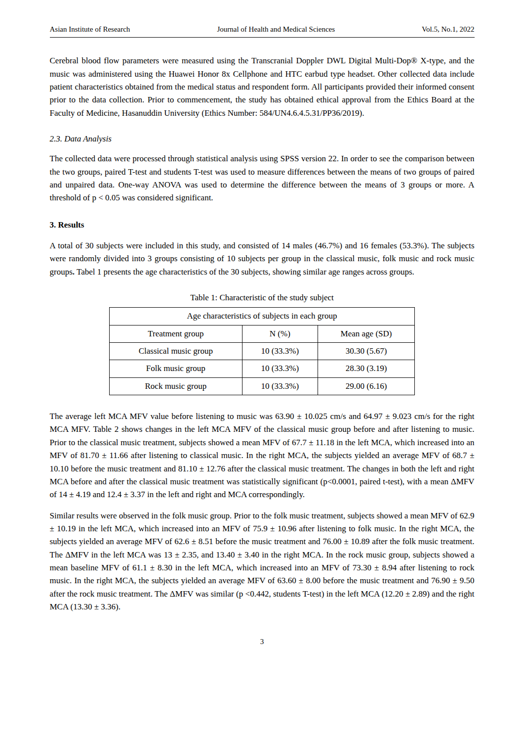Asian Institute of Research
Journal of Health and Medical Sciences
Vol.5, No.1, 2022
Cerebral blood flow parameters were measured using the Transcranial Doppler DWL Digital Multi-Dop® X-type, and the music was administered using the Huawei Honor 8x Cellphone and HTC earbud type headset. Other collected data include patient characteristics obtained from the medical status and respondent form. All participants provided their informed consent prior to the data collection. Prior to commencement, the study has obtained ethical approval from the Ethics Board at the Faculty of Medicine, Hasanuddin University (Ethics Number: 584/UN4.6.4.5.31/PP36/2019).
2.3. Data Analysis
The collected data were processed through statistical analysis using SPSS version 22. In order to see the comparison between the two groups, paired T-test and students T-test was used to measure differences between the means of two groups of paired and unpaired data. One-way ANOVA was used to determine the difference between the means of 3 groups or more. A threshold of p < 0.05 was considered significant.
3. Results
A total of 30 subjects were included in this study, and consisted of 14 males (46.7%) and 16 females (53.3%). The subjects were randomly divided into 3 groups consisting of 10 subjects per group in the classical music, folk music and rock music groups. Tabel 1 presents the age characteristics of the 30 subjects, showing similar age ranges across groups.
Table 1: Characteristic of the study subject
| Age characteristics of subjects in each group |
| --- |
| Treatment group | N (%) | Mean age (SD) |
| Classical music group | 10 (33.3%) | 30.30 (5.67) |
| Folk music group | 10 (33.3%) | 28.30 (3.19) |
| Rock music group | 10 (33.3%) | 29.00 (6.16) |
The average left MCA MFV value before listening to music was 63.90 ± 10.025 cm/s and 64.97 ± 9.023 cm/s for the right MCA MFV. Table 2 shows changes in the left MCA MFV of the classical music group before and after listening to music. Prior to the classical music treatment, subjects showed a mean MFV of 67.7 ± 11.18 in the left MCA, which increased into an MFV of 81.70 ± 11.66 after listening to classical music. In the right MCA, the subjects yielded an average MFV of 68.7 ± 10.10 before the music treatment and 81.10 ± 12.76 after the classical music treatment. The changes in both the left and right MCA before and after the classical music treatment was statistically significant (p<0.0001, paired t-test), with a mean ΔMFV of 14 ± 4.19 and 12.4 ± 3.37 in the left and right and MCA correspondingly.
Similar results were observed in the folk music group. Prior to the folk music treatment, subjects showed a mean MFV of 62.9 ± 10.19 in the left MCA, which increased into an MFV of 75.9 ± 10.96 after listening to folk music. In the right MCA, the subjects yielded an average MFV of 62.6 ± 8.51 before the music treatment and 76.00 ± 10.89 after the folk music treatment. The ΔMFV in the left MCA was 13 ± 2.35, and 13.40 ± 3.40 in the right MCA. In the rock music group, subjects showed a mean baseline MFV of 61.1 ± 8.30 in the left MCA, which increased into an MFV of 73.30 ± 8.94 after listening to rock music. In the right MCA, the subjects yielded an average MFV of 63.60 ± 8.00 before the music treatment and 76.90 ± 9.50 after the rock music treatment. The ΔMFV was similar (p <0.442, students T-test) in the left MCA (12.20 ± 2.89) and the right MCA (13.30 ± 3.36).
3